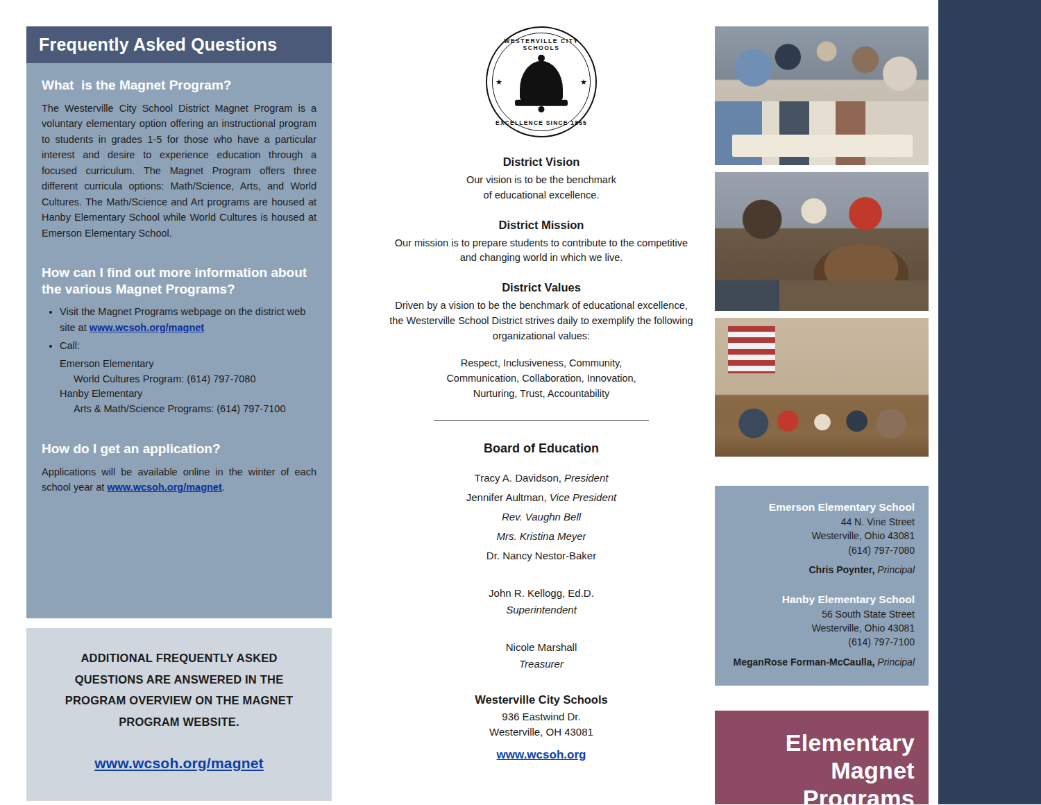Frequently Asked Questions
What is the Magnet Program?
The Westerville City School District Magnet Program is a voluntary elementary option offering an instructional program to students in grades 1-5 for those who have a particular interest and desire to experience education through a focused curriculum. The Magnet Program offers three different curricula options: Math/Science, Arts, and World Cultures. The Math/Science and Art programs are housed at Hanby Elementary School while World Cultures is housed at Emerson Elementary School.
How can I find out more information about the various Magnet Programs?
Visit the Magnet Programs webpage on the district web site at www.wcsoh.org/magnet
Call:
Emerson Elementary
World Cultures Program: (614) 797-7080
Hanby Elementary
Arts & Math/Science Programs: (614) 797-7100
How do I get an application?
Applications will be available online in the winter of each school year at www.wcsoh.org/magnet.
ADDITIONAL FREQUENTLY ASKED QUESTIONS ARE ANSWERED IN THE PROGRAM OVERVIEW ON THE MAGNET PROGRAM WEBSITE.
www.wcsoh.org/magnet
WESTERVILLE CITY SCHOOLS
★
★
EXCELLENCE SINCE 1855
District Vision
Our vision is to be the benchmark
of educational excellence.
District Mission
Our mission is to prepare students to contribute to the competitive and changing world in which we live.
District Values
Driven by a vision to be the benchmark of educational excellence, the Westerville School District strives daily to exemplify the following organizational values:
Respect, Inclusiveness, Community,
Communication, Collaboration, Innovation,
Nurturing, Trust, Accountability
Board of Education
Tracy A. Davidson, President
Jennifer Aultman, Vice President
Rev. Vaughn Bell
Mrs. Kristina Meyer
Dr. Nancy Nestor-Baker
John R. Kellogg, Ed.D.
Superintendent
Nicole Marshall
Treasurer
Westerville City Schools
936 Eastwind Dr.
Westerville, OH 43081
www.wcsoh.org
Emerson Elementary School
44 N. Vine Street
Westerville, Ohio 43081
(614) 797-7080
Chris Poynter, Principal
Hanby Elementary School
56 South State Street
Westerville, Ohio 43081
(614) 797-7100
MeganRose Forman-McCaulla, Principal
Elementary
Magnet
Programs